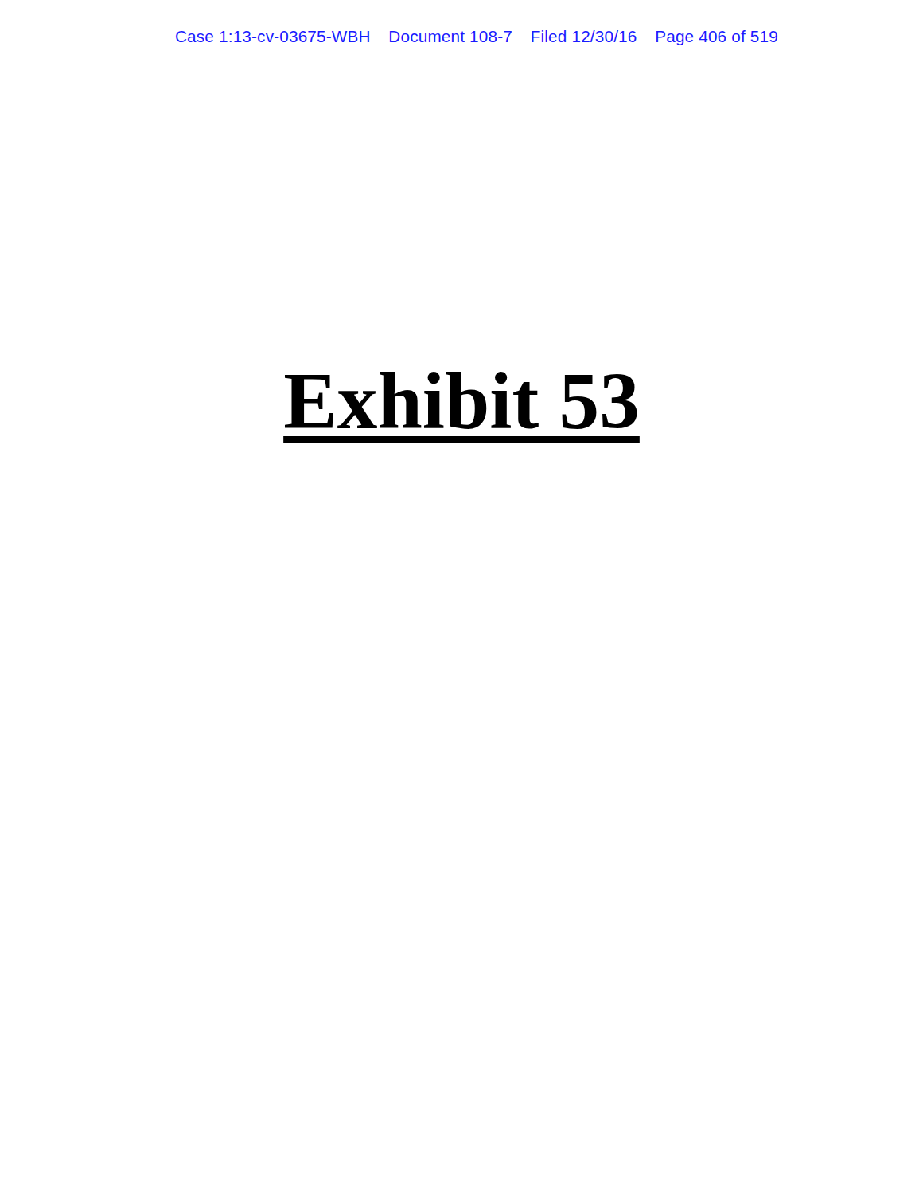Case 1:13-cv-03675-WBH Document 108-7 Filed 12/30/16 Page 406 of 519
Exhibit 53